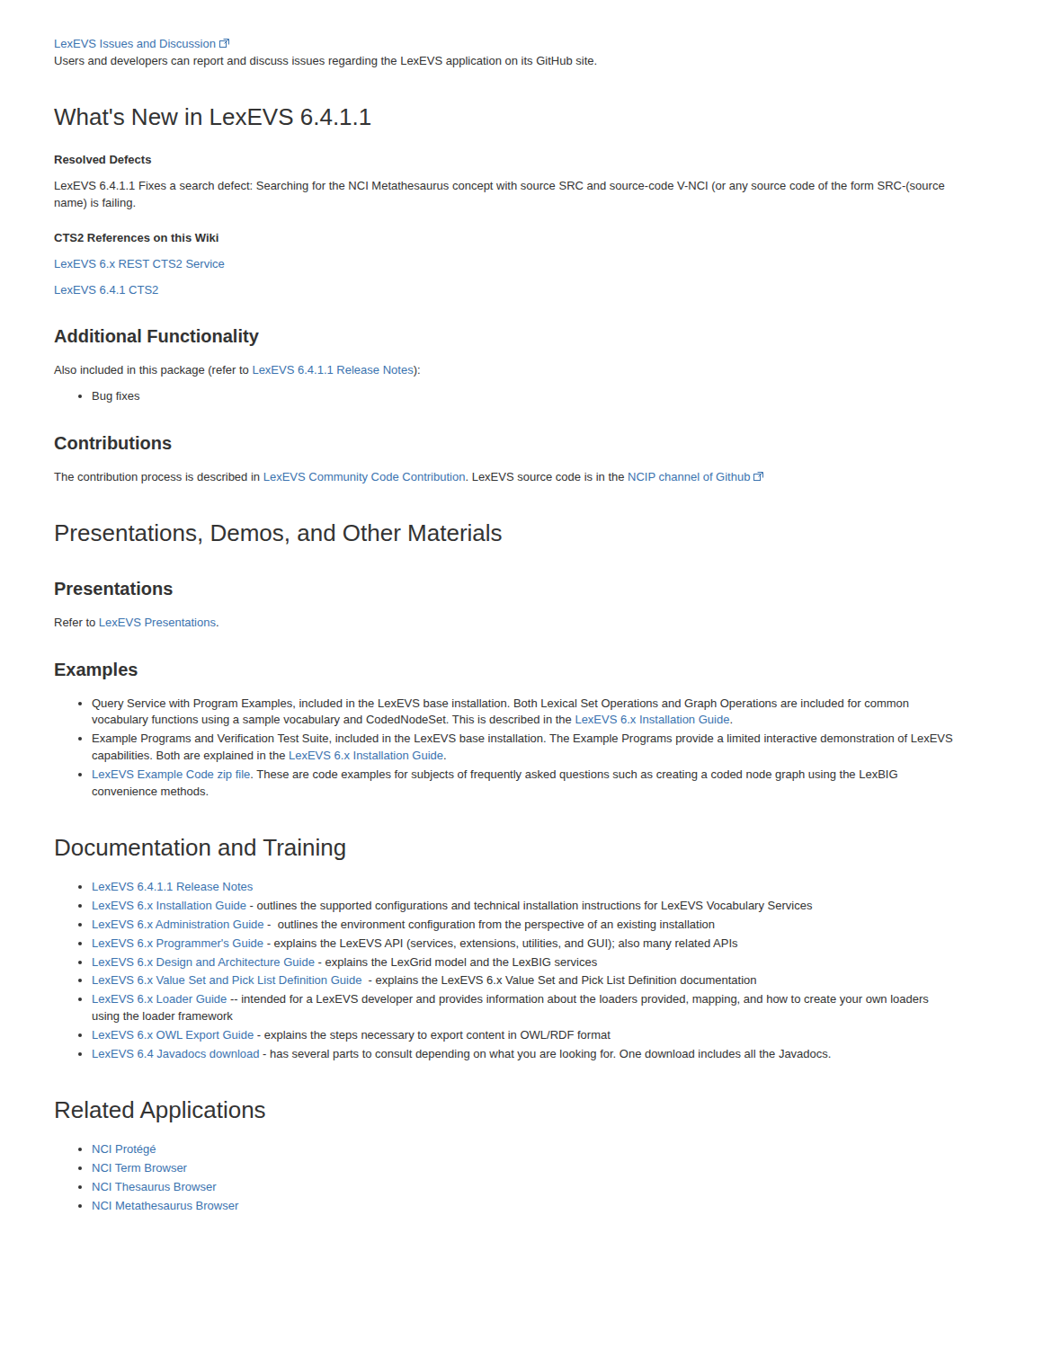LexEVS Issues and Discussion
Users and developers can report and discuss issues regarding the LexEVS application on its GitHub site.
What's New in LexEVS 6.4.1.1
Resolved Defects
LexEVS 6.4.1.1 Fixes a search defect: Searching for the NCI Metathesaurus concept with source SRC and source-code V-NCI (or any source code of the form SRC-(source name) is failing.
CTS2 References on this Wiki
LexEVS 6.x REST CTS2 Service
LexEVS 6.4.1 CTS2
Additional Functionality
Also included in this package (refer to LexEVS 6.4.1.1 Release Notes):
Bug fixes
Contributions
The contribution process is described in LexEVS Community Code Contribution. LexEVS source code is in the NCIP channel of Github
Presentations, Demos, and Other Materials
Presentations
Refer to LexEVS Presentations.
Examples
Query Service with Program Examples, included in the LexEVS base installation. Both Lexical Set Operations and Graph Operations are included for common vocabulary functions using a sample vocabulary and CodedNodeSet. This is described in the LexEVS 6.x Installation Guide.
Example Programs and Verification Test Suite, included in the LexEVS base installation. The Example Programs provide a limited interactive demonstration of LexEVS capabilities. Both are explained in the LexEVS 6.x Installation Guide.
LexEVS Example Code zip file. These are code examples for subjects of frequently asked questions such as creating a coded node graph using the LexBIG convenience methods.
Documentation and Training
LexEVS 6.4.1.1 Release Notes
LexEVS 6.x Installation Guide - outlines the supported configurations and technical installation instructions for LexEVS Vocabulary Services
LexEVS 6.x Administration Guide - outlines the environment configuration from the perspective of an existing installation
LexEVS 6.x Programmer's Guide - explains the LexEVS API (services, extensions, utilities, and GUI); also many related APIs
LexEVS 6.x Design and Architecture Guide - explains the LexGrid model and the LexBIG services
LexEVS 6.x Value Set and Pick List Definition Guide - explains the LexEVS 6.x Value Set and Pick List Definition documentation
LexEVS 6.x Loader Guide -- intended for a LexEVS developer and provides information about the loaders provided, mapping, and how to create your own loaders using the loader framework
LexEVS 6.x OWL Export Guide - explains the steps necessary to export content in OWL/RDF format
LexEVS 6.4 Javadocs download - has several parts to consult depending on what you are looking for. One download includes all the Javadocs.
Related Applications
NCI Protégé
NCI Term Browser
NCI Thesaurus Browser
NCI Metathesaurus Browser